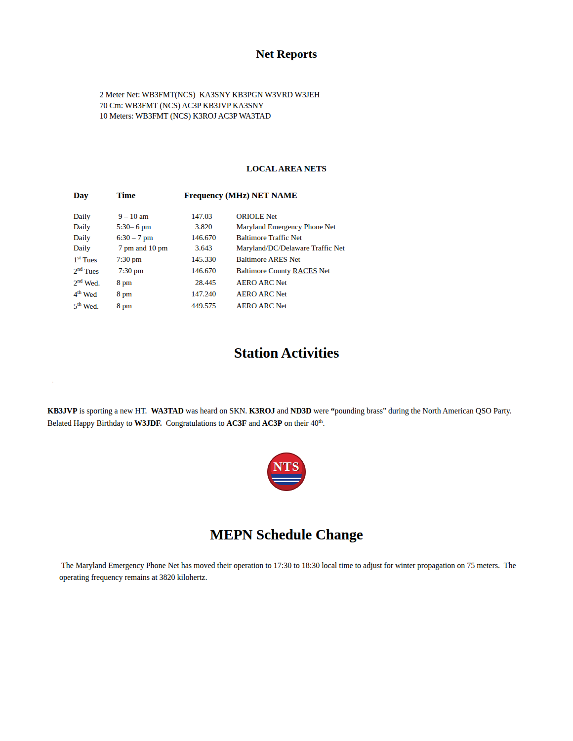Net Reports
2 Meter Net: WB3FMT(NCS) KA3SNY KB3PGN W3VRD W3JEH
70 Cm: WB3FMT (NCS) AC3P KB3JVP KA3SNY
10 Meters: WB3FMT (NCS) K3ROJ AC3P WA3TAD
LOCAL AREA NETS
| Day | Time | Frequency (MHz) NET NAME |
| --- | --- | --- |
| Daily | 9 – 10 am | 147.03 | ORIOLE Net |
| Daily | 5:30– 6 pm | 3.820 | Maryland Emergency Phone Net |
| Daily | 6:30 – 7 pm | 146.670 | Baltimore Traffic Net |
| Daily | 7 pm and 10 pm | 3.643 | Maryland/DC/Delaware Traffic Net |
| 1 st Tues | 7:30 pm | 145.330 | Baltimore ARES Net |
| 2 nd Tues | 7:30 pm | 146.670 | Baltimore County RACES Net |
| 2 nd Wed. | 8 pm | 28.445 | AERO ARC Net |
| 4 th Wed | 8 pm | 147.240 | AERO ARC Net |
| 5 th Wed. | 8 pm | 449.575 | AERO ARC Net |
Station Activities
.
KB3JVP is sporting a new HT. WA3TAD was heard on SKN. K3ROJ and ND3D were “pounding brass” during the North American QSO Party. Belated Happy Birthday to W3JDF. Congratulations to AC3F and AC3P on their 40th.
NTS
MEPN Schedule Change
The Maryland Emergency Phone Net has moved their operation to 17:30 to 18:30 local time to adjust for winter propagation on 75 meters. The operating frequency remains at 3820 kilohertz.